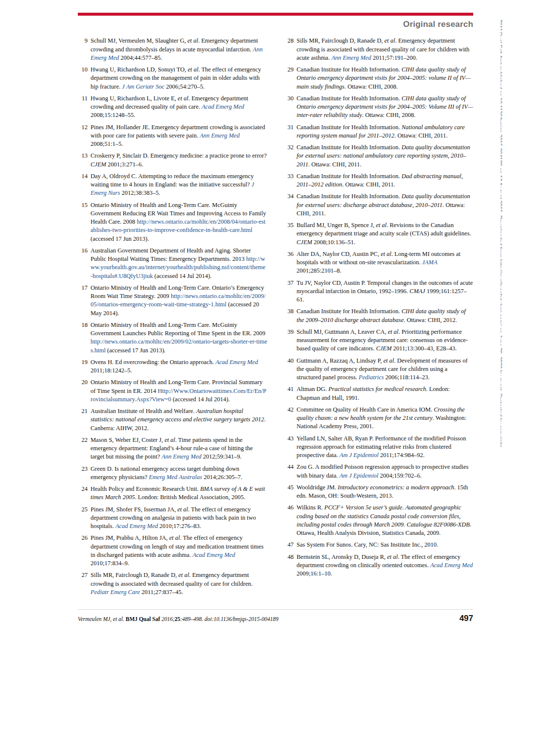BMJ Qual Saf: first published as 10.1136/bmjqs-2015-004189 on 13 August 2015. Downloaded from http://qualitysafety.bmj.com/ on June 29, 2022 by guest. Protected by copyright.
Original research
9 Schull MJ, Vermeulen M, Slaughter G, et al. Emergency department crowding and thrombolysis delays in acute myocardial infarction. Ann Emerg Med 2004;44:577–85.
10 Hwang U, Richardson LD, Sonuyi TO, et al. The effect of emergency department crowding on the management of pain in older adults with hip fracture. J Am Geriatr Soc 2006;54:270–5.
11 Hwang U, Richardson L, Livote E, et al. Emergency department crowding and decreased quality of pain care. Acad Emerg Med 2008;15:1248–55.
12 Pines JM, Hollander JE. Emergency department crowding is associated with poor care for patients with severe pain. Ann Emerg Med 2008;51:1–5.
13 Croskerry P, Sinclair D. Emergency medicine: a practice prone to error? CJEM 2001;3:271–6.
14 Day A, Oldroyd C. Attempting to reduce the maximum emergency waiting time to 4 hours in England: was the initiative successful? J Emerg Nurs 2012;38:383–5.
15 Ontario Ministry of Health and Long-Term Care. McGuinty Government Reducing ER Wait Times and Improving Access to Family Health Care. 2008 http://news.ontario.ca/mohltc/en/2008/04/ontario-establishes-two-priorities-to-improve-confidence-in-health-care.html (accessed 17 Jun 2013).
16 Australian Government Department of Health and Aging. Shorter Public Hospital Waiting Times: Emergency Departments. 2013 http://www.yourhealth.gov.au/internet/yourhealth/publishing.nsf/content/theme-hospitals#.U8QfyU3jiuk (accessed 14 Jul 2014).
17 Ontario Ministry of Health and Long-Term Care. Ontario’s Emergency Room Wait Time Strategy. 2009 http://news.ontario.ca/mohltc/en/2009/05/ontarios-emergency-room-wait-time-strategy-1.html (accessed 20 May 2014).
18 Ontario Ministry of Health and Long-Term Care. McGuinty Government Launches Public Reporting of Time Spent in the ER. 2009 http://news.ontario.ca/mohltc/en/2009/02/ontario-targets-shorter-er-times.html (accessed 17 Jun 2013).
19 Ovens H. Ed overcrowding: the Ontario approach. Acad Emerg Med 2011;18:1242–5.
20 Ontario Ministry of Health and Long-Term Care. Provincial Summary of Time Spent in ER. 2014 Http://Www.Ontariowaittimes.Com/Er/En/Provincialsummary.Aspx?View=0 (accessed 14 Jul 2014).
21 Australian Institute of Health and Welfare. Australian hospital statistics: national emergency access and elective surgery targets 2012. Canberra: AIHW, 2012.
22 Mason S, Weber EJ, Coster J, et al. Time patients spend in the emergency department: England’s 4-hour rule-a case of hitting the target but missing the point? Ann Emerg Med 2012;59:341–9.
23 Green D. Is national emergency access target dumbing down emergency physicians? Emerg Med Australas 2014;26:305–7.
24 Health Policy and Economic Research Unit. BMA survey of A & E wait times March 2005. London: British Medical Association, 2005.
25 Pines JM, Shofer FS, Isserman JA, et al. The effect of emergency department crowding on analgesia in patients with back pain in two hospitals. Acad Emerg Med 2010;17:276–83.
26 Pines JM, Prabhu A, Hilton JA, et al. The effect of emergency department crowding on length of stay and medication treatment times in discharged patients with acute asthma. Acad Emerg Med 2010;17:834–9.
27 Sills MR, Fairclough D, Ranade D, et al. Emergency department crowding is associated with decreased quality of care for children. Pediatr Emerg Care 2011;27:837–45.
28 Sills MR, Fairclough D, Ranade D, et al. Emergency department crowding is associated with decreased quality of care for children with acute asthma. Ann Emerg Med 2011;57:191–200.
29 Canadian Institute for Health Information. CIHI data quality study of Ontario emergency department visits for 2004–2005: volume II of IV—main study findings. Ottawa: CIHI, 2008.
30 Canadian Institute for Health Information. CIHI data quality study of Ontario emergency department visits for 2004–2005: Volume III of IV—inter-rater reliability study. Ottawa: CIHI, 2008.
31 Canadian Institute for Health Information. National ambulatory care reporting system manual for 2011–2012. Ottawa: CIHI, 2011.
32 Canadian Institute for Health Information. Data quality documentation for external users: national ambulatory care reporting system, 2010–2011. Ottawa: CIHI, 2011.
33 Canadian Institute for Health Information. Dad abstracting manual, 2011–2012 edition. Ottawa: CIHI, 2011.
34 Canadian Institute for Health Information. Data quality documentation for external users: discharge abstract database, 2010–2011. Ottawa: CIHI, 2011.
35 Bullard MJ, Unger B, Spence J, et al. Revisions to the Canadian emergency department triage and acuity scale (CTAS) adult guidelines. CJEM 2008;10:136–51.
36 Alter DA, Naylor CD, Austin PC, et al. Long-term MI outcomes at hospitals with or without on-site revascularization. JAMA 2001;285:2101–8.
37 Tu JV, Naylor CD, Austin P. Temporal changes in the outcomes of acute myocardial infarction in Ontario, 1992–1996. CMAJ 1999;161:1257–61.
38 Canadian Institute for Health Information. CIHI data quality study of the 2009–2010 discharge abstract database. Ottawa: CIHI, 2012.
39 Schull MJ, Guttmann A, Leaver CA, et al. Prioritizing performance measurement for emergency department care: consensus on evidence-based quality of care indicators. CJEM 2011;13:300–43, E28–43.
40 Guttmann A, Razzaq A, Lindsay P, et al. Development of measures of the quality of emergency department care for children using a structured panel process. Pediatrics 2006;118:114–23.
41 Altman DG. Practical statistics for medical research. London: Chapman and Hall, 1991.
42 Committee on Quality of Health Care in America IOM. Crossing the quality chasm: a new health system for the 21st century. Washington: National Academy Press, 2001.
43 Yelland LN, Salter AB, Ryan P. Performance of the modified Poisson regression approach for estimating relative risks from clustered prospective data. Am J Epidemiol 2011;174:984–92.
44 Zou G. A modified Poisson regression approach to prospective studies with binary data. Am J Epidemiol 2004;159:702–6.
45 Wooldridge JM. Introductory econometrics: a modern approach. 15th edn. Mason, OH: South-Western, 2013.
46 Wilkins R. PCCF+ Version 5e user’s guide. Automated geographic coding based on the statistics Canada postal code conversion files, including postal codes through March 2009. Catalogue 82F0086-XDB. Ottawa, Health Analysis Division, Statistics Canada, 2009.
47 Sas System For Sunos. Cary, NC: Sas Institute Inc., 2010.
48 Bernstein SL, Aronsky D, Duseja R, et al. The effect of emergency department crowding on clinically oriented outcomes. Acad Emerg Med 2009;16:1–10.
Vermeulen MJ, et al. BMJ Qual Saf 2016;25:489–498. doi:10.1136/bmjqs-2015-004189
497